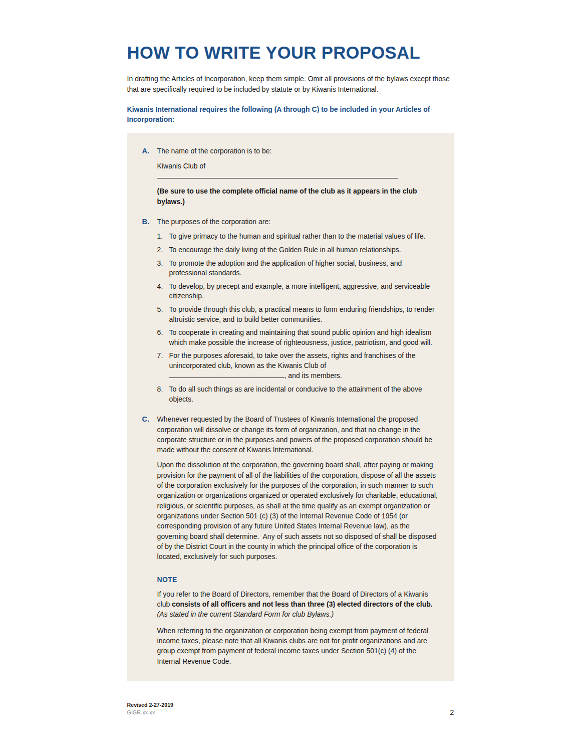How to Write Your Proposal
In drafting the Articles of Incorporation, keep them simple. Omit all provisions of the bylaws except those that are specifically required to be included by statute or by Kiwanis International.
Kiwanis International requires the following (A through C) to be included in your Articles of Incorporation:
A.
The name of the corporation is to be:
Kiwanis Club of
(Be sure to use the complete official name of the club as it appears in the club bylaws.)
B.
The purposes of the corporation are:
1. To give primacy to the human and spiritual rather than to the material values of life.
2. To encourage the daily living of the Golden Rule in all human relationships.
3. To promote the adoption and the application of higher social, business, and professional standards.
4. To develop, by precept and example, a more intelligent, aggressive, and serviceable citizenship.
5. To provide through this club, a practical means to form enduring friendships, to render altruistic service, and to build better communities.
6. To cooperate in creating and maintaining that sound public opinion and high idealism which make possible the increase of righteousness, justice, patriotism, and good will.
7. For the purposes aforesaid, to take over the assets, rights and franchises of the unincorporated club, known as the Kiwanis Club of , and its members.
8. To do all such things as are incidental or conducive to the attainment of the above objects.
C.
Whenever requested by the Board of Trustees of Kiwanis International the proposed corporation will dissolve or change its form of organization, and that no change in the corporate structure or in the purposes and powers of the proposed corporation should be made without the consent of Kiwanis International.
Upon the dissolution of the corporation, the governing board shall, after paying or making provision for the payment of all of the liabilities of the corporation, dispose of all the assets of the corporation exclusively for the purposes of the corporation, in such manner to such organization or organizations organized or operated exclusively for charitable, educational, religious, or scientific purposes, as shall at the time qualify as an exempt organization or organizations under Section 501 (c) (3) of the Internal Revenue Code of 1954 (or corresponding provision of any future United States Internal Revenue law), as the governing board shall determine. Any of such assets not so disposed of shall be disposed of by the District Court in the county in which the principal office of the corporation is located, exclusively for such purposes.
NOTE
If you refer to the Board of Directors, remember that the Board of Directors of a Kiwanis club consists of all officers and not less than three (3) elected directors of the club. (As stated in the current Standard Form for club Bylaws.)
When referring to the organization or corporation being exempt from payment of federal income taxes, please note that all Kiwanis clubs are not-for-profit organizations and are group exempt from payment of federal income taxes under Section 501(c) (4) of the Internal Revenue Code.
Revised 2-27-2019
GIGR-xx-xx
2